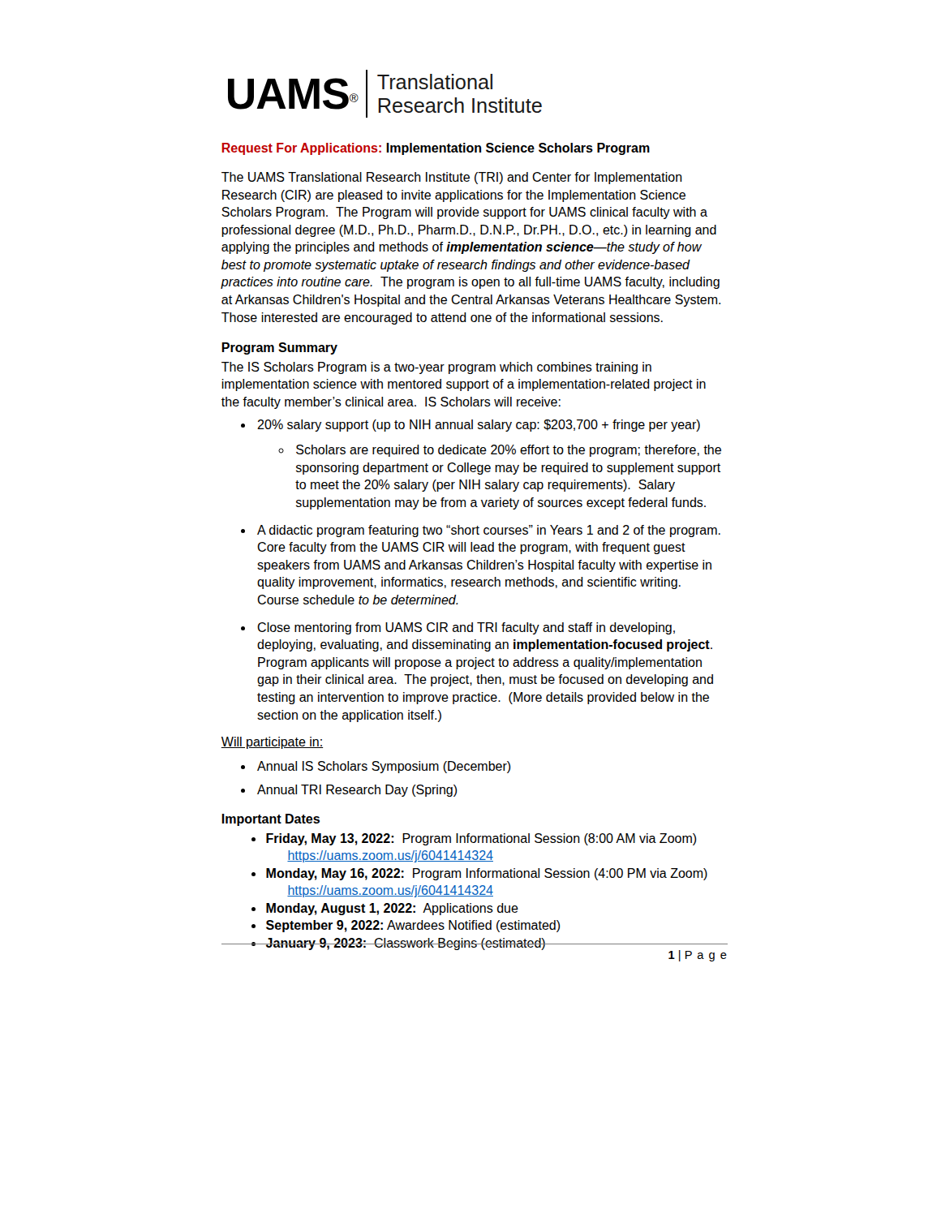| UAMS ® | Translational Research Institute |
Request For Applications: Implementation Science Scholars Program
The UAMS Translational Research Institute (TRI) and Center for Implementation Research (CIR) are pleased to invite applications for the Implementation Science Scholars Program. The Program will provide support for UAMS clinical faculty with a professional degree (M.D., Ph.D., Pharm.D., D.N.P., Dr.PH., D.O., etc.) in learning and applying the principles and methods of implementation science—the study of how best to promote systematic uptake of research findings and other evidence-based practices into routine care. The program is open to all full-time UAMS faculty, including at Arkansas Children's Hospital and the Central Arkansas Veterans Healthcare System. Those interested are encouraged to attend one of the informational sessions.
Program Summary
The IS Scholars Program is a two-year program which combines training in implementation science with mentored support of a implementation-related project in the faculty member’s clinical area. IS Scholars will receive:
20% salary support (up to NIH annual salary cap: $203,700 + fringe per year)
Scholars are required to dedicate 20% effort to the program; therefore, the sponsoring department or College may be required to supplement support to meet the 20% salary (per NIH salary cap requirements). Salary supplementation may be from a variety of sources except federal funds.
A didactic program featuring two “short courses” in Years 1 and 2 of the program. Core faculty from the UAMS CIR will lead the program, with frequent guest speakers from UAMS and Arkansas Children’s Hospital faculty with expertise in quality improvement, informatics, research methods, and scientific writing. Course schedule to be determined.
Close mentoring from UAMS CIR and TRI faculty and staff in developing, deploying, evaluating, and disseminating an implementation-focused project. Program applicants will propose a project to address a quality/implementation gap in their clinical area. The project, then, must be focused on developing and testing an intervention to improve practice. (More details provided below in the section on the application itself.)
Will participate in:
Annual IS Scholars Symposium (December)
Annual TRI Research Day (Spring)
Important Dates
Friday, May 13, 2022: Program Informational Session (8:00 AM via Zoom) https://uams.zoom.us/j/6041414324
Monday, May 16, 2022: Program Informational Session (4:00 PM via Zoom) https://uams.zoom.us/j/6041414324
Monday, August 1, 2022: Applications due
September 9, 2022: Awardees Notified (estimated)
January 9, 2023: Classwork Begins (estimated)
1 | P a g e